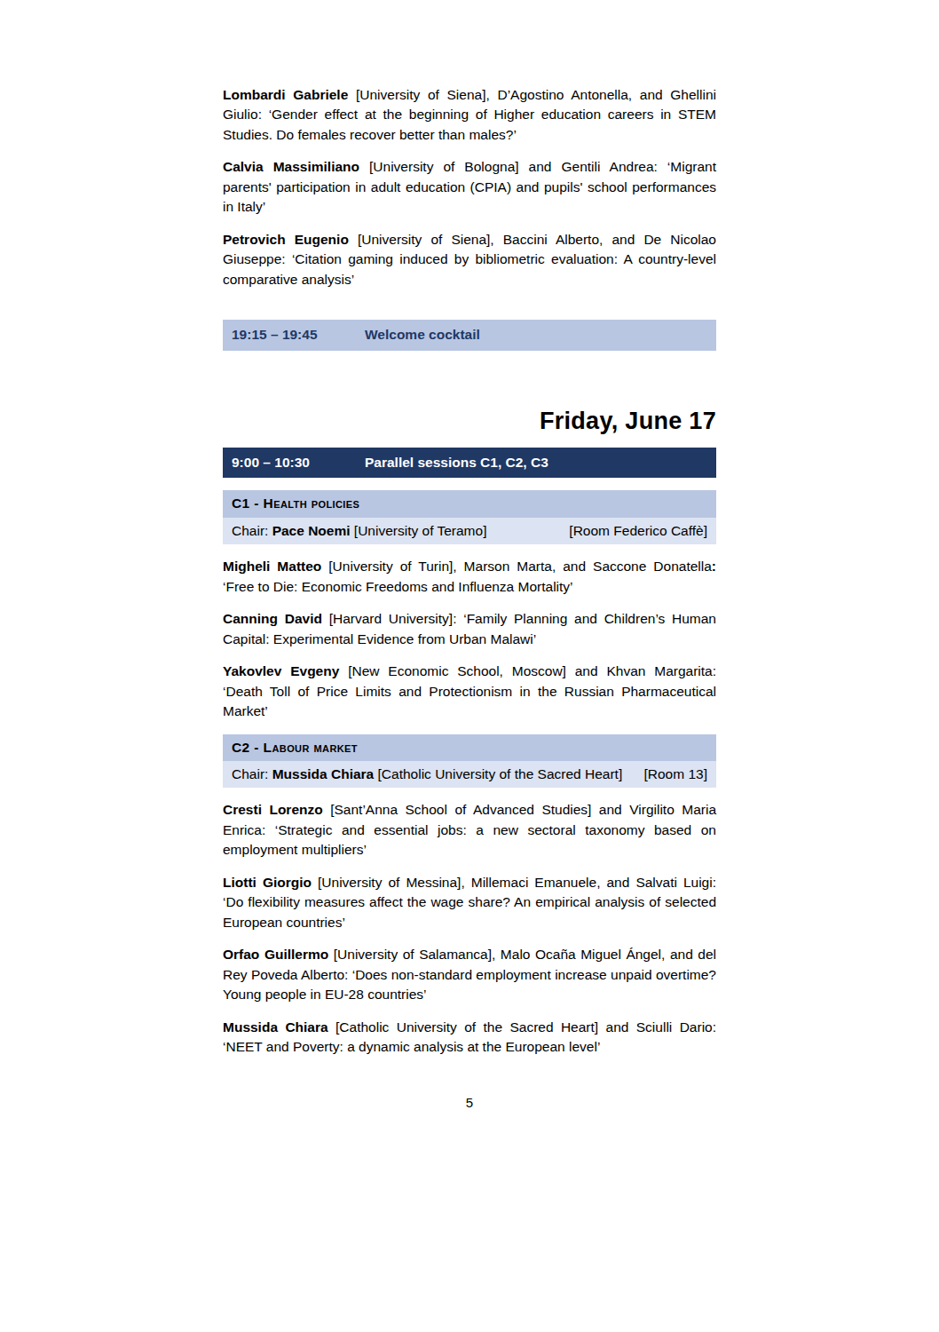Lombardi Gabriele [University of Siena], D’Agostino Antonella, and Ghellini Giulio: ‘Gender effect at the beginning of Higher education careers in STEM Studies. Do females recover better than males?’
Calvia Massimiliano [University of Bologna] and Gentili Andrea: ‘Migrant parents' participation in adult education (CPIA) and pupils' school performances in Italy’
Petrovich Eugenio [University of Siena], Baccini Alberto, and De Nicolao Giuseppe: ‘Citation gaming induced by bibliometric evaluation: A country-level comparative analysis’
19:15 – 19:45 Welcome cocktail
Friday, June 17
9:00 – 10:30 Parallel sessions C1, C2, C3
C1 - Health policies
Chair: Pace Noemi [University of Teramo] [Room Federico Caffè]
Migheli Matteo [University of Turin], Marson Marta, and Saccone Donatella: ‘Free to Die: Economic Freedoms and Influenza Mortality’
Canning David [Harvard University]: ‘Family Planning and Children’s Human Capital: Experimental Evidence from Urban Malawi’
Yakovlev Evgeny [New Economic School, Moscow] and Khvan Margarita: ‘Death Toll of Price Limits and Protectionism in the Russian Pharmaceutical Market’
C2 - Labour market
Chair: Mussida Chiara [Catholic University of the Sacred Heart] [Room 13]
Cresti Lorenzo [Sant’Anna School of Advanced Studies] and Virgilito Maria Enrica: ‘Strategic and essential jobs: a new sectoral taxonomy based on employment multipliers’
Liotti Giorgio [University of Messina], Millemaci Emanuele, and Salvati Luigi: ‘Do flexibility measures affect the wage share? An empirical analysis of selected European countries’
Orfao Guillermo [University of Salamanca], Malo Ocaña Miguel Ángel, and del Rey Poveda Alberto: ‘Does non-standard employment increase unpaid overtime? Young people in EU-28 countries’
Mussida Chiara [Catholic University of the Sacred Heart] and Sciulli Dario: ‘NEET and Poverty: a dynamic analysis at the European level’
5